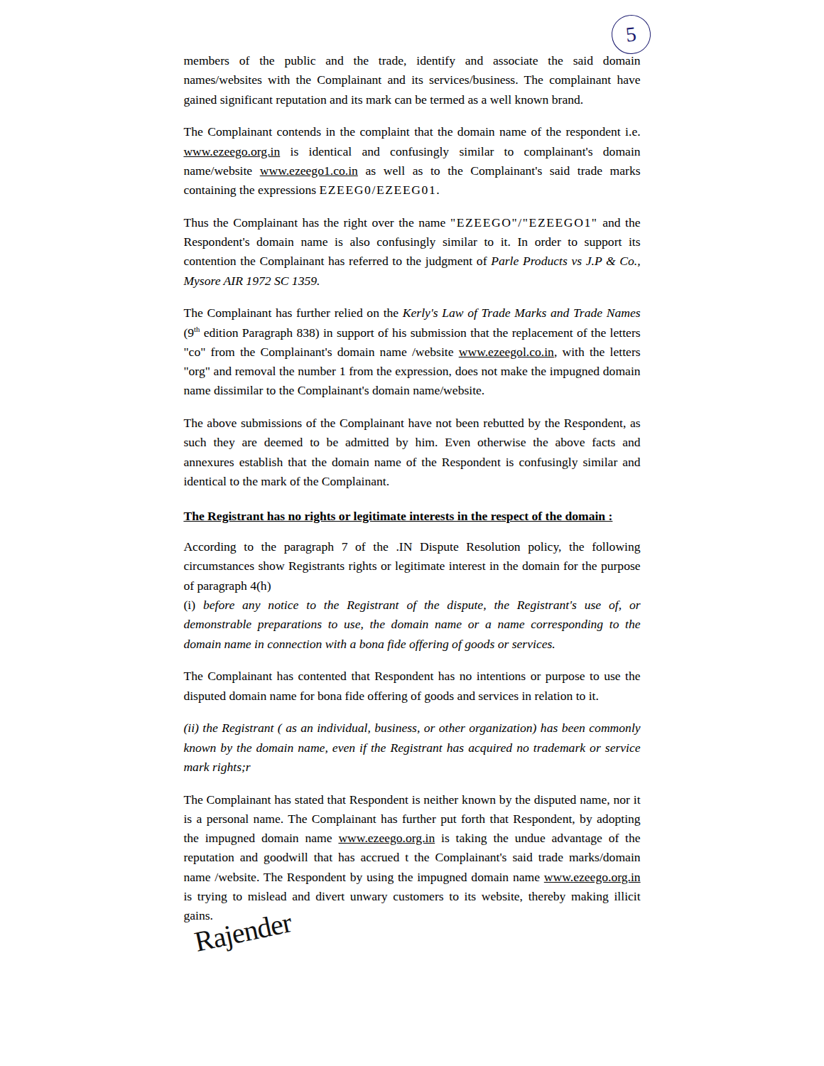5
members of the public and the trade, identify and associate the said domain names/websites with the Complainant and its services/business. The complainant have gained significant reputation and its mark can be termed as a well known brand.
The Complainant contends in the complaint that the domain name of the respondent i.e. www.ezeego.org.in is identical and confusingly similar to complainant's domain name/website www.ezeego1.co.in as well as to the Complainant's said trade marks containing the expressions EZEEG0/EZEEG01.
Thus the Complainant has the right over the name "EZEEGO"/"EZEEGO1" and the Respondent's domain name is also confusingly similar to it. In order to support its contention the Complainant has referred to the judgment of Parle Products vs J.P & Co., Mysore AIR 1972 SC 1359.
The Complainant has further relied on the Kerly's Law of Trade Marks and Trade Names (9th edition Paragraph 838) in support of his submission that the replacement of the letters "co" from the Complainant's domain name /website www.ezeegol.co.in, with the letters "org" and removal the number 1 from the expression, does not make the impugned domain name dissimilar to the Complainant's domain name/website.
The above submissions of the Complainant have not been rebutted by the Respondent, as such they are deemed to be admitted by him. Even otherwise the above facts and annexures establish that the domain name of the Respondent is confusingly similar and identical to the mark of the Complainant.
The Registrant has no rights or legitimate interests in the respect of the domain :
According to the paragraph 7 of the .IN Dispute Resolution policy, the following circumstances show Registrants rights or legitimate interest in the domain for the purpose of paragraph 4(h)
(i) before any notice to the Registrant of the dispute, the Registrant's use of, or demonstrable preparations to use, the domain name or a name corresponding to the domain name in connection with a bona fide offering of goods or services.
The Complainant has contented that Respondent has no intentions or purpose to use the disputed domain name for bona fide offering of goods and services in relation to it.
(ii) the Registrant ( as an individual, business, or other organization) has been commonly known by the domain name, even if the Registrant has acquired no trademark or service mark rights;r
The Complainant has stated that Respondent is neither known by the disputed name, nor it is a personal name. The Complainant has further put forth that Respondent, by adopting the impugned domain name www.ezeego.org.in is taking the undue advantage of the reputation and goodwill that has accrued t the Complainant's said trade marks/domain name /website. The Respondent by using the impugned domain name www.ezeego.org.in is trying to mislead and divert unwary customers to its website, thereby making illicit gains.
Rajender